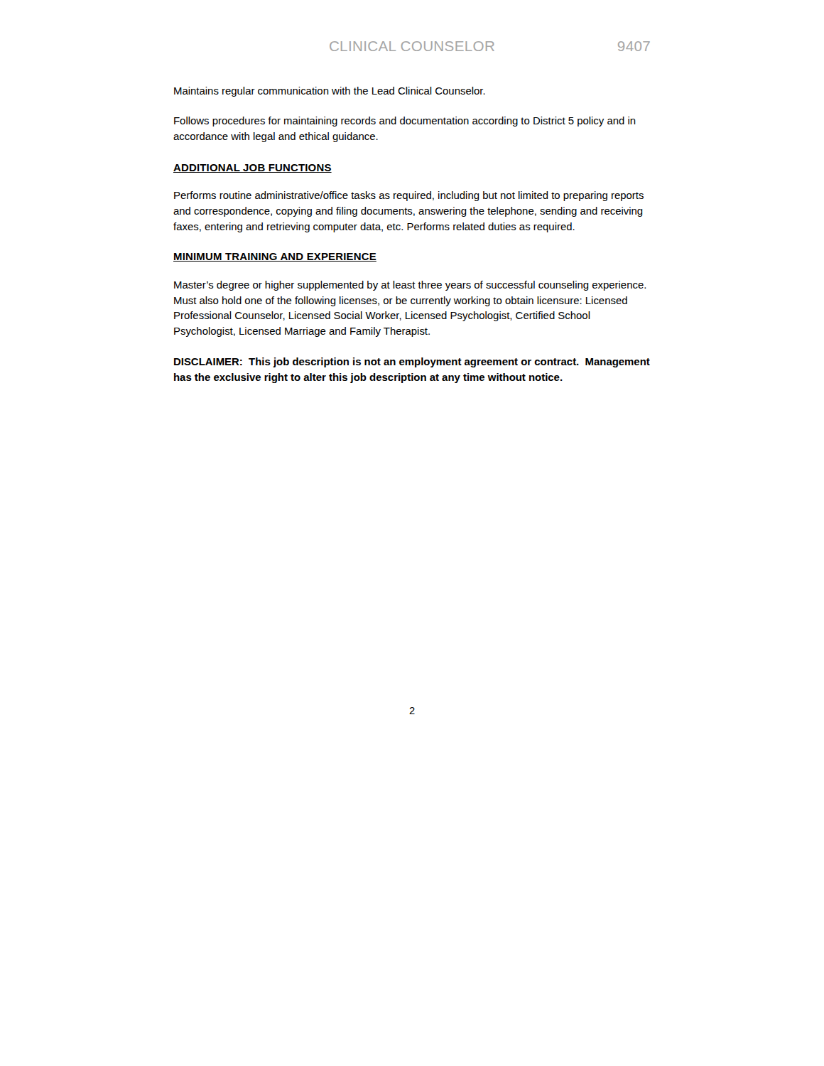CLINICAL COUNSELOR 9407
Maintains regular communication with the Lead Clinical Counselor.
Follows procedures for maintaining records and documentation according to District 5 policy and in accordance with legal and ethical guidance.
ADDITIONAL JOB FUNCTIONS
Performs routine administrative/office tasks as required, including but not limited to preparing reports and correspondence, copying and filing documents, answering the telephone, sending and receiving faxes, entering and retrieving computer data, etc. Performs related duties as required.
MINIMUM TRAINING AND EXPERIENCE
Master’s degree or higher supplemented by at least three years of successful counseling experience. Must also hold one of the following licenses, or be currently working to obtain licensure: Licensed Professional Counselor, Licensed Social Worker, Licensed Psychologist, Certified School Psychologist, Licensed Marriage and Family Therapist.
DISCLAIMER: This job description is not an employment agreement or contract. Management has the exclusive right to alter this job description at any time without notice.
2